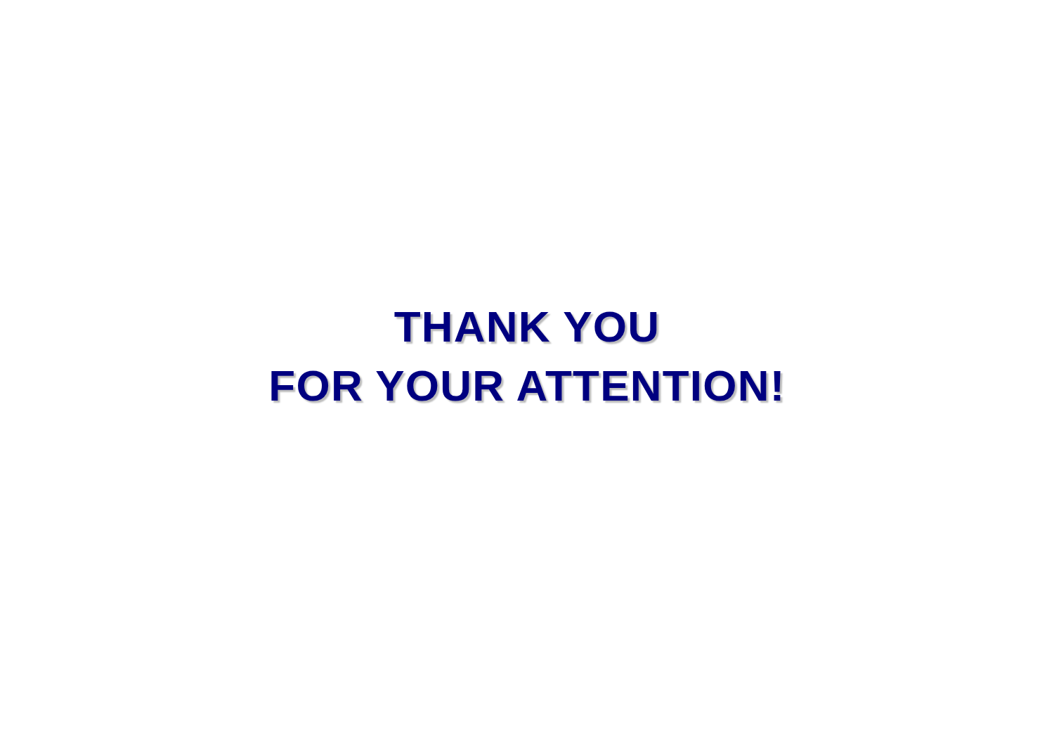THANK YOU
FOR YOUR ATTENTION!